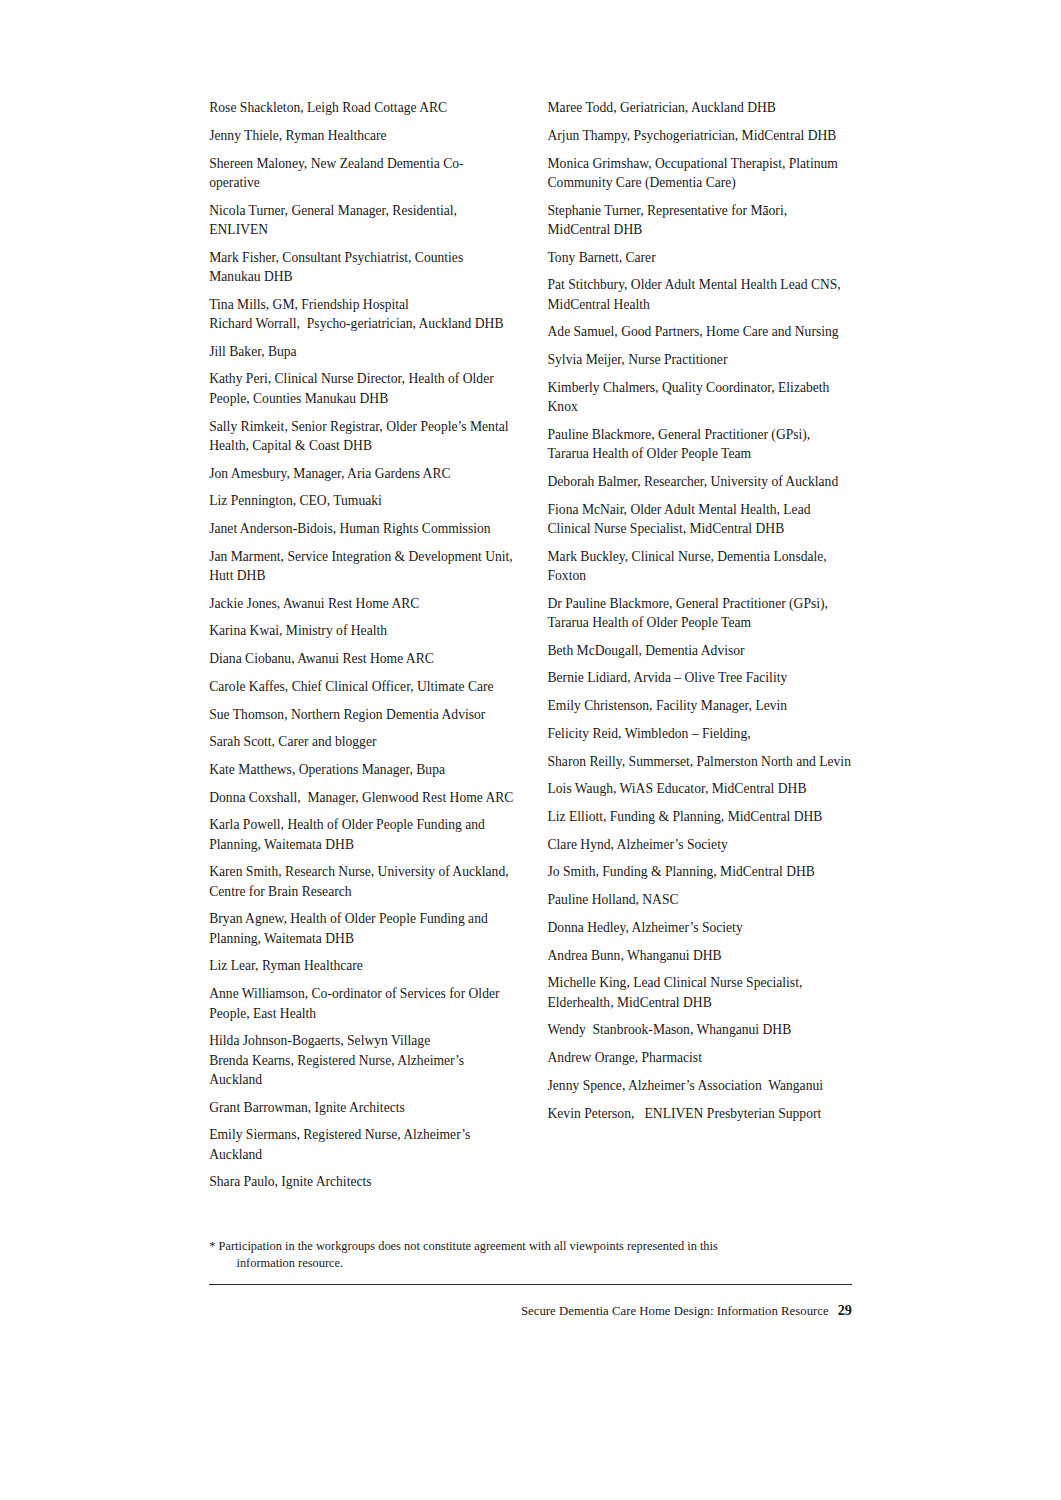Rose Shackleton, Leigh Road Cottage ARC
Jenny Thiele, Ryman Healthcare
Shereen Maloney, New Zealand Dementia Co-operative
Nicola Turner, General Manager, Residential, ENLIVEN
Mark Fisher, Consultant Psychiatrist, Counties Manukau DHB
Tina Mills, GM, Friendship Hospital Richard Worrall, Psycho-geriatrician, Auckland DHB
Jill Baker, Bupa
Kathy Peri, Clinical Nurse Director, Health of Older People, Counties Manukau DHB
Sally Rimkeit, Senior Registrar, Older People’s Mental Health, Capital & Coast DHB
Jon Amesbury, Manager, Aria Gardens ARC
Liz Pennington, CEO, Tumuaki
Janet Anderson-Bidois, Human Rights Commission
Jan Marment, Service Integration & Development Unit, Hutt DHB
Jackie Jones, Awanui Rest Home ARC
Karina Kwai, Ministry of Health
Diana Ciobanu, Awanui Rest Home ARC
Carole Kaffes, Chief Clinical Officer, Ultimate Care
Sue Thomson, Northern Region Dementia Advisor
Sarah Scott, Carer and blogger
Kate Matthews, Operations Manager, Bupa
Donna Coxshall, Manager, Glenwood Rest Home ARC
Karla Powell, Health of Older People Funding and Planning, Waitemata DHB
Karen Smith, Research Nurse, University of Auckland, Centre for Brain Research
Bryan Agnew, Health of Older People Funding and Planning, Waitemata DHB
Liz Lear, Ryman Healthcare
Anne Williamson, Co-ordinator of Services for Older People, East Health
Hilda Johnson-Bogaerts, Selwyn Village Brenda Kearns, Registered Nurse, Alzheimer’s Auckland
Grant Barrowman, Ignite Architects
Emily Siermans, Registered Nurse, Alzheimer’s Auckland
Shara Paulo, Ignite Architects
Maree Todd, Geriatrician, Auckland DHB
Arjun Thampy, Psychogeriatrician, MidCentral DHB
Monica Grimshaw, Occupational Therapist, Platinum Community Care (Dementia Care)
Stephanie Turner, Representative for Māori, MidCentral DHB
Tony Barnett, Carer
Pat Stitchbury, Older Adult Mental Health Lead CNS, MidCentral Health
Ade Samuel, Good Partners, Home Care and Nursing
Sylvia Meijer, Nurse Practitioner
Kimberly Chalmers, Quality Coordinator, Elizabeth Knox
Pauline Blackmore, General Practitioner (GPsi), Tararua Health of Older People Team
Deborah Balmer, Researcher, University of Auckland
Fiona McNair, Older Adult Mental Health, Lead Clinical Nurse Specialist, MidCentral DHB
Mark Buckley, Clinical Nurse, Dementia Lonsdale, Foxton
Dr Pauline Blackmore, General Practitioner (GPsi), Tararua Health of Older People Team
Beth McDougall, Dementia Advisor
Bernie Lidiard, Arvida – Olive Tree Facility
Emily Christenson, Facility Manager, Levin
Felicity Reid, Wimbledon – Fielding,
Sharon Reilly, Summerset, Palmerston North and Levin
Lois Waugh, WiAS Educator, MidCentral DHB
Liz Elliott, Funding & Planning, MidCentral DHB
Clare Hynd, Alzheimer’s Society
Jo Smith, Funding & Planning, MidCentral DHB
Pauline Holland, NASC
Donna Hedley, Alzheimer’s Society
Andrea Bunn, Whanganui DHB
Michelle King, Lead Clinical Nurse Specialist, Elderhealth, MidCentral DHB
Wendy Stanbrook-Mason, Whanganui DHB
Andrew Orange, Pharmacist
Jenny Spence, Alzheimer’s Association Wanganui
Kevin Peterson, ENLIVEN Presbyterian Support
* Participation in the workgroups does not constitute agreement with all viewpoints represented in this information resource.
Secure Dementia Care Home Design: Information Resource 29